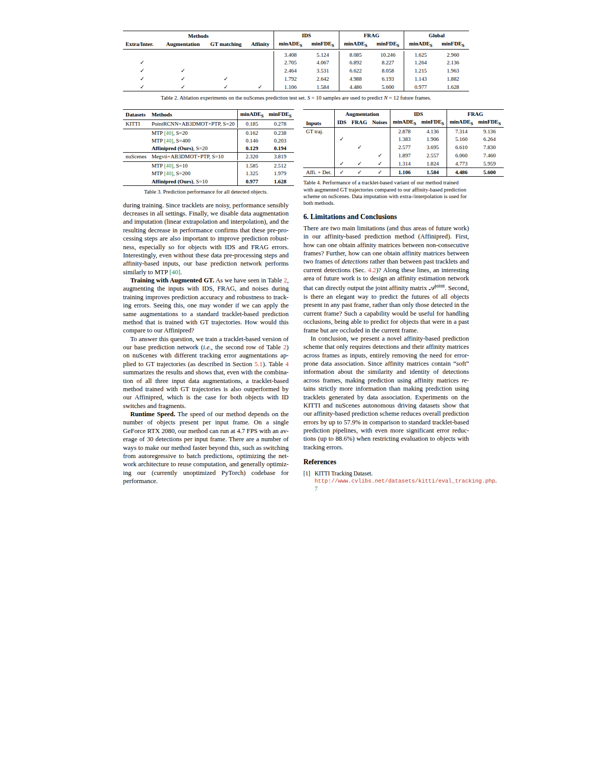| Methods | IDS | FRAG | Global |
| --- | --- | --- | --- |
| Extra/Inter. | Augmentation | GT matching | Affinity | minADE S | minFDE S | minADE S | minFDE S | minADE S | minFDE S |
| | | | | 3.408 | 5.124 | 8.085 | 10.246 | 1.625 | 2.960 |
| ✓ | | | | 2.705 | 4.067 | 6.892 | 8.227 | 1.264 | 2.136 |
| ✓ | ✓ | | | 2.464 | 3.531 | 6.622 | 8.058 | 1.215 | 1.963 |
| ✓ | ✓ | ✓ | | 1.792 | 2.642 | 4.988 | 6.193 | 1.143 | 1.882 |
| ✓ | ✓ | ✓ | ✓ | 1.106 | 1.584 | 4.486 | 5.600 | 0.977 | 1.628 |
Table 2. Ablation experiments on the nuScenes prediction test set. S = 10 samples are used to predict N = 12 future frames.
| Datasets | Methods | minADE S | minFDE S |
| --- | --- | --- | --- |
| KITTI | PointRCNN+AB3DMOT+PTP, S=20 | 0.185 | 0.278 |
| | MTP [40] , S=20 | 0.162 | 0.238 |
| | MTP [40] , S=400 | 0.146 | 0.203 |
| | Affinipred (Ours) , S=20 | 0.129 | 0.194 |
| nuScenes | Megvii+AB3DMOT+PTP, S=10 | 2.320 | 3.819 |
| | MTP [40] , S=10 | 1.585 | 2.512 |
| | MTP [40] , S=200 | 1.325 | 1.979 |
| | Affinipred (Ours) , S=10 | 0.977 | 1.628 |
Table 3. Prediction performance for all detected objects.
during training. Since tracklets are noisy, performance sensibly decreases in all settings. Finally, we disable data augmentation and imputation (linear extrapolation and interpolation), and the resulting decrease in performance confirms that these pre-processing steps are also important to improve prediction robustness, especially so for objects with IDS and FRAG errors. Interestingly, even without these data pre-processing steps and affinity-based inputs, our base prediction network performs similarly to MTP [40].
Training with Augmented GT. As we have seen in Table 2, augmenting the inputs with IDS, FRAG, and noises during training improves prediction accuracy and robustness to tracking errors. Seeing this, one may wonder if we can apply the same augmentations to a standard tracklet-based prediction method that is trained with GT trajectories. How would this compare to our Affinipred?
To answer this question, we train a tracklet-based version of our base prediction network (i.e., the second row of Table 2) on nuScenes with different tracking error augmentations applied to GT trajectories (as described in Section 5.1). Table 4 summarizes the results and shows that, even with the combination of all three input data augmentations, a tracklet-based method trained with GT trajectories is also outperformed by our Affinipred, which is the case for both objects with ID switches and fragments.
Runtime Speed. The speed of our method depends on the number of objects present per input frame. On a single GeForce RTX 2080, our method can run at 4.7 FPS with an average of 30 detections per input frame. There are a number of ways to make our method faster beyond this, such as switching from autoregressive to batch predictions, optimizing the network architecture to reuse computation, and generally optimizing our (currently unoptimized PyTorch) codebase for performance.
| Inputs | Augmentation | IDS | FRAG |
| --- | --- | --- | --- |
| IDS | FRAG | Noises | minADE S | minFDE S | minADE S | minFDE S |
| GT traj. | | | | 2.878 | 4.136 | 7.314 | 9.136 |
| | ✓ | | | 1.383 | 1.906 | 5.160 | 6.264 |
| | | ✓ | | 2.577 | 3.695 | 6.610 | 7.830 |
| | | | ✓ | 1.897 | 2.557 | 6.060 | 7.460 |
| | ✓ | ✓ | ✓ | 1.314 | 1.824 | 4.773 | 5.959 |
| Affi. + Det. | ✓ | ✓ | ✓ | 1.106 | 1.584 | 4.486 | 5.600 |
Table 4. Performance of a tracklet-based variant of our method trained with augmented GT trajectories compared to our affinity-based prediction scheme on nuScenes. Data imputation with extra-/interpolation is used for both methods.
6. Limitations and Conclusions
There are two main limitations (and thus areas of future work) in our affinity-based prediction method (Affinipred). First, how can one obtain affinity matrices between non-consecutive frames? Further, how can one obtain affinity matrices between two frames of detections rather than between past tracklets and current detections (Sec. 4.2)? Along these lines, an interesting area of future work is to design an affinity estimation network that can directly output the joint affinity matrix 𝒜joint. Second, is there an elegant way to predict the futures of all objects present in any past frame, rather than only those detected in the current frame? Such a capability would be useful for handling occlusions, being able to predict for objects that were in a past frame but are occluded in the current frame.
In conclusion, we present a novel affinity-based prediction scheme that only requires detections and their affinity matrices across frames as inputs, entirely removing the need for error-prone data association. Since affinity matrices contain “soft” information about the similarity and identity of detections across frames, making prediction using affinity matrices retains strictly more information than making prediction using tracklets generated by data association. Experiments on the KITTI and nuScenes autonomous driving datasets show that our affinity-based prediction scheme reduces overall prediction errors by up to 57.9% in comparison to standard tracklet-based prediction pipelines, with even more significant error reductions (up to 88.6%) when restricting evaluation to objects with tracking errors.
References
[1]
KITTI Tracking Dataset. http://www.cvlibs.net/datasets/kitti/eval_tracking.php. 7